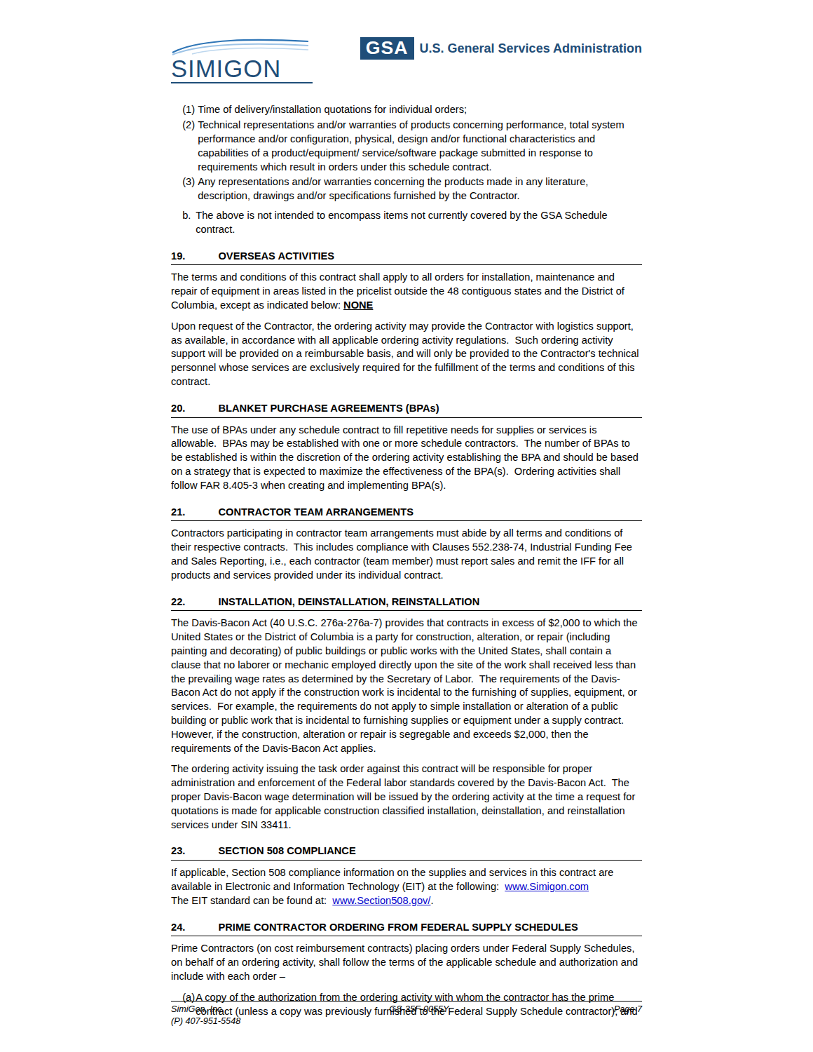SIMIGON
GSA
U.S. General Services Administration
(1)
Time of delivery/installation quotations for individual orders;
(2)
Technical representations and/or warranties of products concerning performance, total system performance and/or configuration, physical, design and/or functional characteristics and capabilities of a product/equipment/ service/software package submitted in response to requirements which result in orders under this schedule contract.
(3)
Any representations and/or warranties concerning the products made in any literature, description, drawings and/or specifications furnished by the Contractor.
b.
The above is not intended to encompass items not currently covered by the GSA Schedule contract.
19. OVERSEAS ACTIVITIES
The terms and conditions of this contract shall apply to all orders for installation, maintenance and repair of equipment in areas listed in the pricelist outside the 48 contiguous states and the District of Columbia, except as indicated below: NONE
Upon request of the Contractor, the ordering activity may provide the Contractor with logistics support, as available, in accordance with all applicable ordering activity regulations. Such ordering activity support will be provided on a reimbursable basis, and will only be provided to the Contractor's technical personnel whose services are exclusively required for the fulfillment of the terms and conditions of this contract.
20. BLANKET PURCHASE AGREEMENTS (BPAs)
The use of BPAs under any schedule contract to fill repetitive needs for supplies or services is allowable. BPAs may be established with one or more schedule contractors. The number of BPAs to be established is within the discretion of the ordering activity establishing the BPA and should be based on a strategy that is expected to maximize the effectiveness of the BPA(s). Ordering activities shall follow FAR 8.405-3 when creating and implementing BPA(s).
21. CONTRACTOR TEAM ARRANGEMENTS
Contractors participating in contractor team arrangements must abide by all terms and conditions of their respective contracts. This includes compliance with Clauses 552.238-74, Industrial Funding Fee and Sales Reporting, i.e., each contractor (team member) must report sales and remit the IFF for all products and services provided under its individual contract.
22. INSTALLATION, DEINSTALLATION, REINSTALLATION
The Davis-Bacon Act (40 U.S.C. 276a-276a-7) provides that contracts in excess of $2,000 to which the United States or the District of Columbia is a party for construction, alteration, or repair (including painting and decorating) of public buildings or public works with the United States, shall contain a clause that no laborer or mechanic employed directly upon the site of the work shall received less than the prevailing wage rates as determined by the Secretary of Labor. The requirements of the Davis-Bacon Act do not apply if the construction work is incidental to the furnishing of supplies, equipment, or services. For example, the requirements do not apply to simple installation or alteration of a public building or public work that is incidental to furnishing supplies or equipment under a supply contract. However, if the construction, alteration or repair is segregable and exceeds $2,000, then the requirements of the Davis-Bacon Act applies.
The ordering activity issuing the task order against this contract will be responsible for proper administration and enforcement of the Federal labor standards covered by the Davis-Bacon Act. The proper Davis-Bacon wage determination will be issued by the ordering activity at the time a request for quotations is made for applicable construction classified installation, deinstallation, and reinstallation services under SIN 33411.
23. SECTION 508 COMPLIANCE
If applicable, Section 508 compliance information on the supplies and services in this contract are available in Electronic and Information Technology (EIT) at the following: www.Simigon.com
The EIT standard can be found at: www.Section508.gov/.
24. PRIME CONTRACTOR ORDERING FROM FEDERAL SUPPLY SCHEDULES
Prime Contractors (on cost reimbursement contracts) placing orders under Federal Supply Schedules, on behalf of an ordering activity, shall follow the terms of the applicable schedule and authorization and include with each order –
(a)
A copy of the authorization from the ordering activity with whom the contractor has the prime contract (unless a copy was previously furnished to the Federal Supply Schedule contractor); and
SimiGon, Inc.
GS-35F-0055Y
Page 7
(P) 407-951-5548